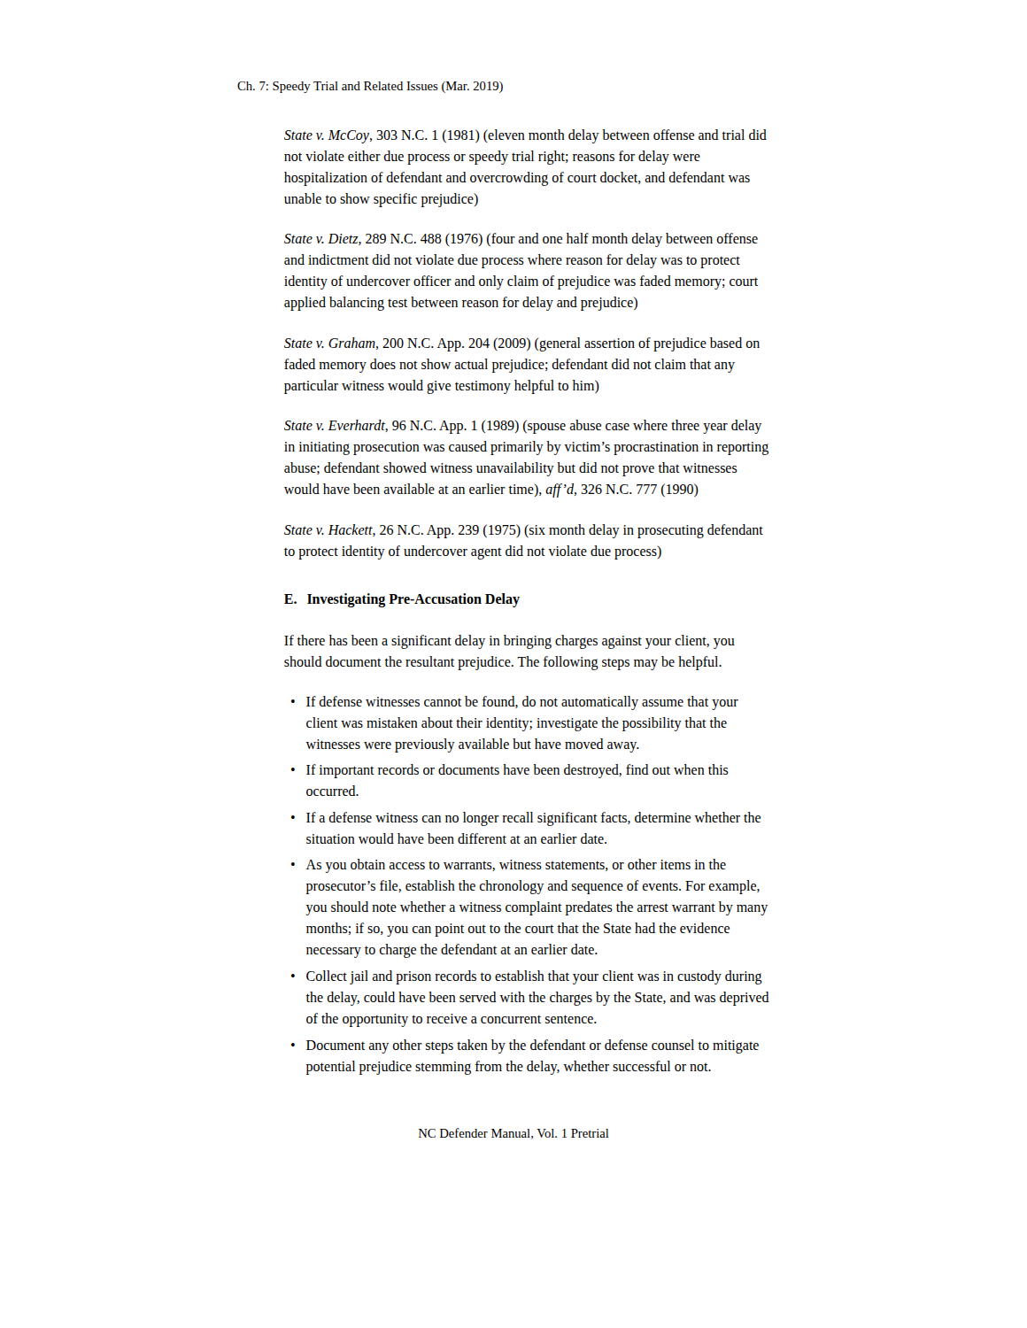Ch. 7: Speedy Trial and Related Issues (Mar. 2019)
State v. McCoy, 303 N.C. 1 (1981) (eleven month delay between offense and trial did not violate either due process or speedy trial right; reasons for delay were hospitalization of defendant and overcrowding of court docket, and defendant was unable to show specific prejudice)
State v. Dietz, 289 N.C. 488 (1976) (four and one half month delay between offense and indictment did not violate due process where reason for delay was to protect identity of undercover officer and only claim of prejudice was faded memory; court applied balancing test between reason for delay and prejudice)
State v. Graham, 200 N.C. App. 204 (2009) (general assertion of prejudice based on faded memory does not show actual prejudice; defendant did not claim that any particular witness would give testimony helpful to him)
State v. Everhardt, 96 N.C. App. 1 (1989) (spouse abuse case where three year delay in initiating prosecution was caused primarily by victim’s procrastination in reporting abuse; defendant showed witness unavailability but did not prove that witnesses would have been available at an earlier time), aff’d, 326 N.C. 777 (1990)
State v. Hackett, 26 N.C. App. 239 (1975) (six month delay in prosecuting defendant to protect identity of undercover agent did not violate due process)
E. Investigating Pre-Accusation Delay
If there has been a significant delay in bringing charges against your client, you should document the resultant prejudice. The following steps may be helpful.
If defense witnesses cannot be found, do not automatically assume that your client was mistaken about their identity; investigate the possibility that the witnesses were previously available but have moved away.
If important records or documents have been destroyed, find out when this occurred.
If a defense witness can no longer recall significant facts, determine whether the situation would have been different at an earlier date.
As you obtain access to warrants, witness statements, or other items in the prosecutor’s file, establish the chronology and sequence of events. For example, you should note whether a witness complaint predates the arrest warrant by many months; if so, you can point out to the court that the State had the evidence necessary to charge the defendant at an earlier date.
Collect jail and prison records to establish that your client was in custody during the delay, could have been served with the charges by the State, and was deprived of the opportunity to receive a concurrent sentence.
Document any other steps taken by the defendant or defense counsel to mitigate potential prejudice stemming from the delay, whether successful or not.
NC Defender Manual, Vol. 1 Pretrial